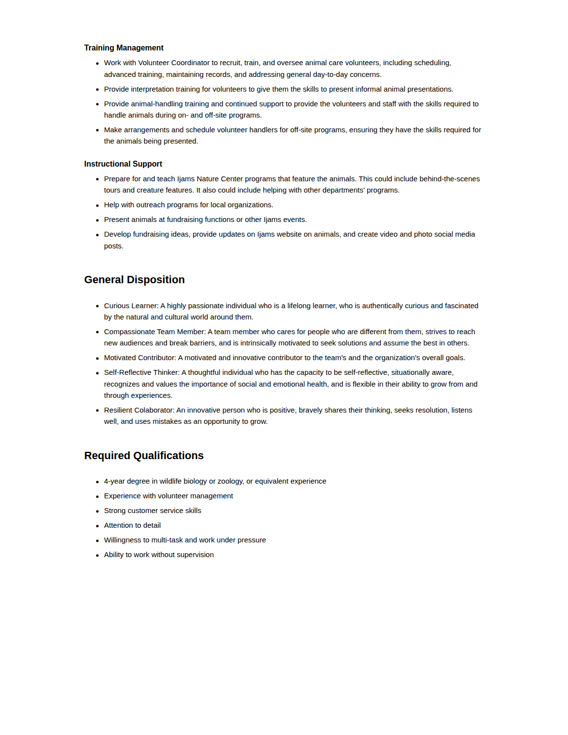Training Management
Work with Volunteer Coordinator to recruit, train, and oversee animal care volunteers, including scheduling, advanced training, maintaining records, and addressing general day-to-day concerns.
Provide interpretation training for volunteers to give them the skills to present informal animal presentations.
Provide animal-handling training and continued support to provide the volunteers and staff with the skills required to handle animals during on- and off-site programs.
Make arrangements and schedule volunteer handlers for off-site programs, ensuring they have the skills required for the animals being presented.
Instructional Support
Prepare for and teach Ijams Nature Center programs that feature the animals. This could include behind-the-scenes tours and creature features. It also could include helping with other departments' programs.
Help with outreach programs for local organizations.
Present animals at fundraising functions or other Ijams events.
Develop fundraising ideas, provide updates on Ijams website on animals, and create video and photo social media posts.
General Disposition
Curious Learner: A highly passionate individual who is a lifelong learner, who is authentically curious and fascinated by the natural and cultural world around them.
Compassionate Team Member: A team member who cares for people who are different from them, strives to reach new audiences and break barriers, and is intrinsically motivated to seek solutions and assume the best in others.
Motivated Contributor: A motivated and innovative contributor to the team's and the organization's overall goals.
Self-Reflective Thinker: A thoughtful individual who has the capacity to be self-reflective, situationally aware, recognizes and values the importance of social and emotional health, and is flexible in their ability to grow from and through experiences.
Resilient Colaborator: An innovative person who is positive, bravely shares their thinking, seeks resolution, listens well, and uses mistakes as an opportunity to grow.
Required Qualifications
4-year degree in wildlife biology or zoology, or equivalent experience
Experience with volunteer management
Strong customer service skills
Attention to detail
Willingness to multi-task and work under pressure
Ability to work without supervision